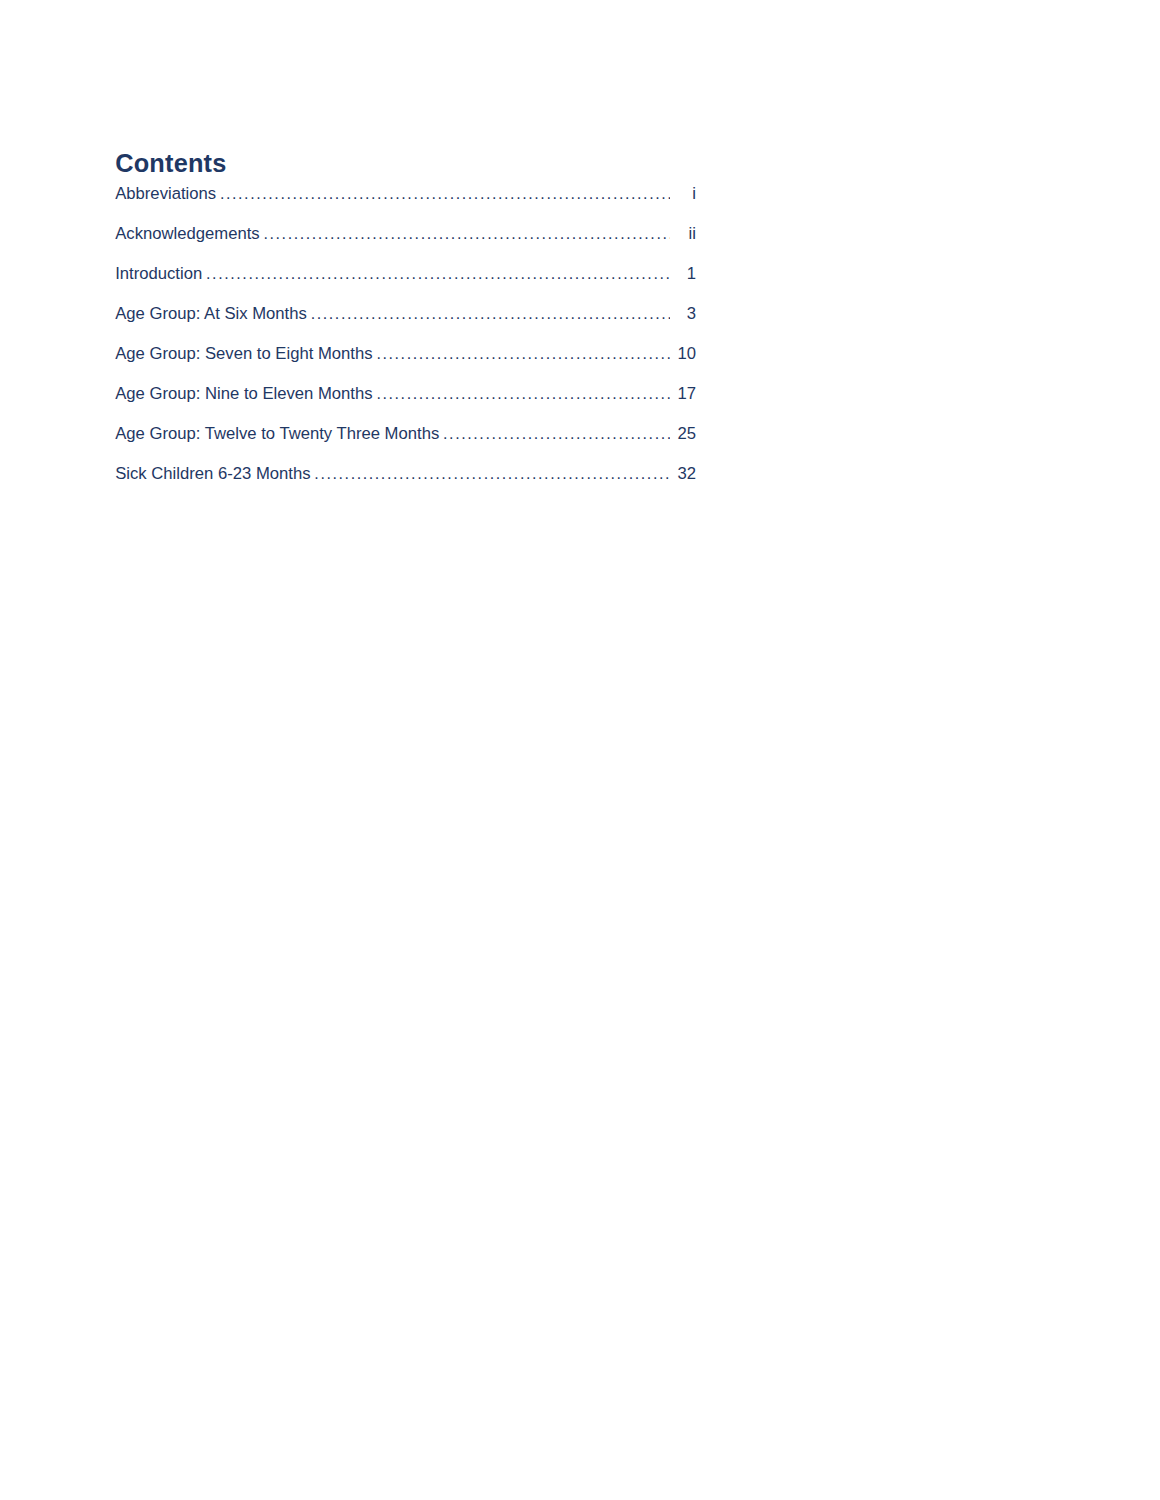Contents
Abbreviations ........................................................................................................................................... i
Acknowledgements ................................................................................................................................. ii
Introduction ............................................................................................................................................ 1
Age Group: At Six Months ......................................................................................................................... 3
Age Group: Seven to Eight Months ....................................................................................................... 10
Age Group: Nine to Eleven Months ....................................................................................................... 17
Age Group: Twelve to Twenty Three Months ......................................................................................... 25
Sick Children 6-23 Months ....................................................................................................................... 32